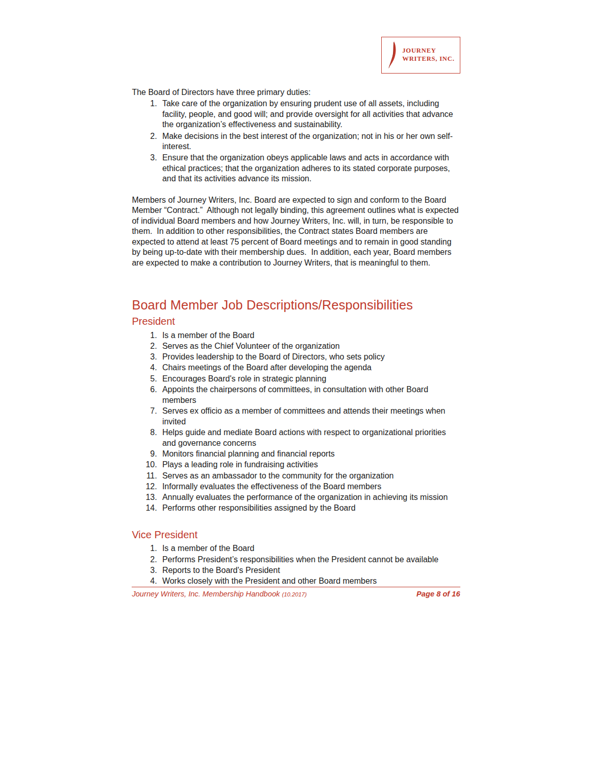JOURNEY
WRITERS, INC.
The Board of Directors have three primary duties:
Take care of the organization by ensuring prudent use of all assets, including facility, people, and good will; and provide oversight for all activities that advance the organization’s effectiveness and sustainability.
Make decisions in the best interest of the organization; not in his or her own self-interest.
Ensure that the organization obeys applicable laws and acts in accordance with ethical practices; that the organization adheres to its stated corporate purposes, and that its activities advance its mission.
Members of Journey Writers, Inc. Board are expected to sign and conform to the Board Member “Contract.” Although not legally binding, this agreement outlines what is expected of individual Board members and how Journey Writers, Inc. will, in turn, be responsible to them. In addition to other responsibilities, the Contract states Board members are expected to attend at least 75 percent of Board meetings and to remain in good standing by being up-to-date with their membership dues. In addition, each year, Board members are expected to make a contribution to Journey Writers, that is meaningful to them.
Board Member Job Descriptions/Responsibilities
President
Is a member of the Board
Serves as the Chief Volunteer of the organization
Provides leadership to the Board of Directors, who sets policy
Chairs meetings of the Board after developing the agenda
Encourages Board's role in strategic planning
Appoints the chairpersons of committees, in consultation with other Board members
Serves ex officio as a member of committees and attends their meetings when invited
Helps guide and mediate Board actions with respect to organizational priorities and governance concerns
Monitors financial planning and financial reports
Plays a leading role in fundraising activities
Serves as an ambassador to the community for the organization
Informally evaluates the effectiveness of the Board members
Annually evaluates the performance of the organization in achieving its mission
Performs other responsibilities assigned by the Board
Vice President
Is a member of the Board
Performs President’s responsibilities when the President cannot be available
Reports to the Board's President
Works closely with the President and other Board members
Journey Writers, Inc. Membership Handbook (10.2017)
Page 8 of 16